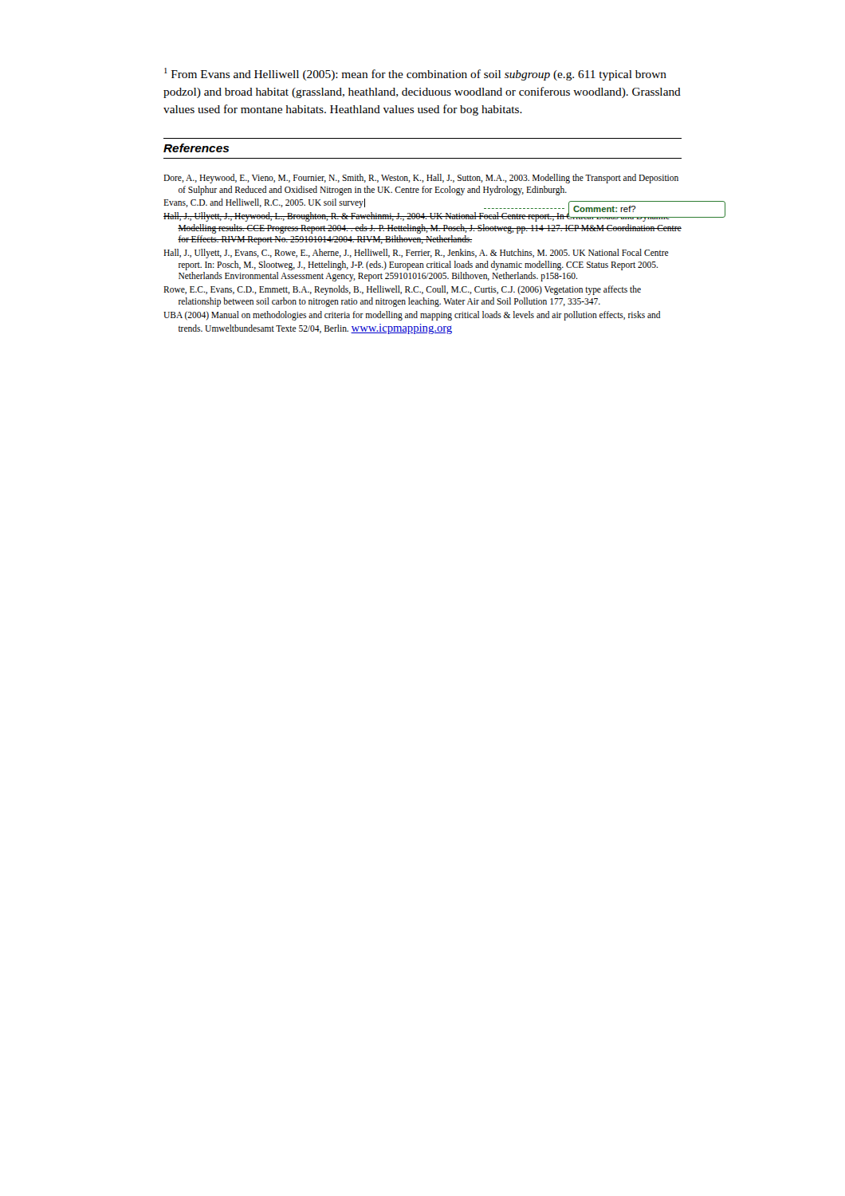1 From Evans and Helliwell (2005): mean for the combination of soil subgroup (e.g. 611 typical brown podzol) and broad habitat (grassland, heathland, deciduous woodland or coniferous woodland). Grassland values used for montane habitats. Heathland values used for bog habitats.
References
Dore, A., Heywood, E., Vieno, M., Fournier, N., Smith, R., Weston, K., Hall, J., Sutton, M.A., 2003. Modelling the Transport and Deposition of Sulphur and Reduced and Oxidised Nitrogen in the UK. Centre for Ecology and Hydrology, Edinburgh.
Evans, C.D. and Helliwell, R.C., 2005. UK soil survey
Hall, J., Ullyett, J., Heywood, L., Broughton, R. & Fawehinmi, J., 2004. UK National Focal Centre report., In Critical Loads and Dynamic Modelling results. CCE Progress Report 2004. . eds J.-P. Hettelingh, M. Posch, J. Slootweg, pp. 114-127. ICP M&M Coordination Centre for Effects. RIVM Report No. 259101014/2004. RIVM, Bilthoven, Netherlands.
Hall, J., Ullyett, J., Evans, C., Rowe, E., Aherne, J., Helliwell, R., Ferrier, R., Jenkins, A. & Hutchins, M. 2005. UK National Focal Centre report. In: Posch, M., Slootweg, J., Hettelingh, J-P. (eds.) European critical loads and dynamic modelling. CCE Status Report 2005. Netherlands Environmental Assessment Agency, Report 259101016/2005. Bilthoven, Netherlands. p158-160.
Rowe, E.C., Evans, C.D., Emmett, B.A., Reynolds, B., Helliwell, R.C., Coull, M.C., Curtis, C.J. (2006) Vegetation type affects the relationship between soil carbon to nitrogen ratio and nitrogen leaching. Water Air and Soil Pollution 177, 335-347.
UBA (2004) Manual on methodologies and criteria for modelling and mapping critical loads & levels and air pollution effects, risks and trends. Umweltbundesamt Texte 52/04, Berlin. www.icpmapping.org
Comment: ref?